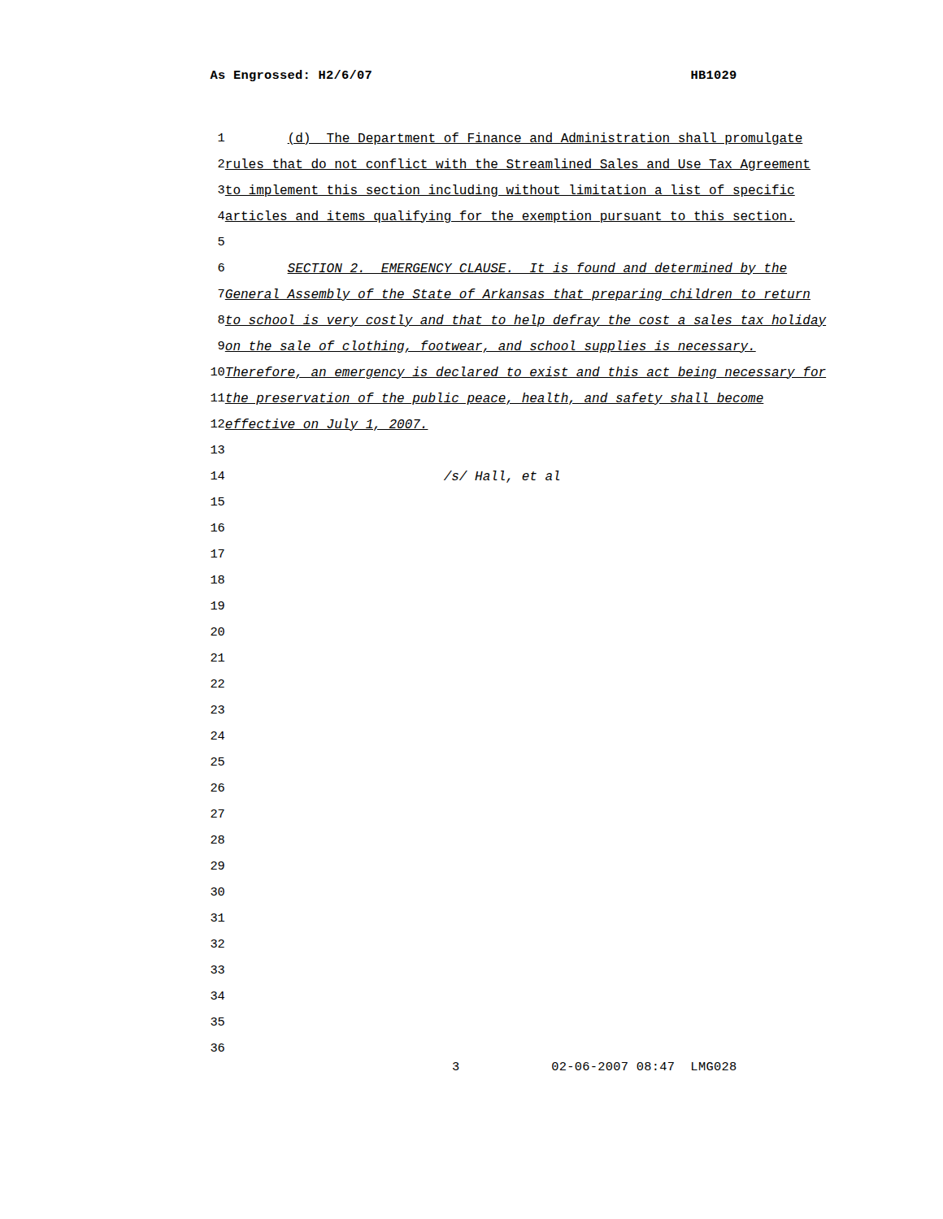As Engrossed: H2/6/07
HB1029
| 1 | (d) The Department of Finance and Administration shall promulgate |
| 2 | rules that do not conflict with the Streamlined Sales and Use Tax Agreement |
| 3 | to implement this section including without limitation a list of specific |
| 4 | articles and items qualifying for the exemption pursuant to this section. |
| 5 | |
| 6 | SECTION 2. EMERGENCY CLAUSE. It is found and determined by the |
| 7 | General Assembly of the State of Arkansas that preparing children to return |
| 8 | to school is very costly and that to help defray the cost a sales tax holiday |
| 9 | on the sale of clothing, footwear, and school supplies is necessary. |
| 10 | Therefore, an emergency is declared to exist and this act being necessary for |
| 11 | the preservation of the public peace, health, and safety shall become |
| 12 | effective on July 1, 2007. |
| 13 | |
| 14 | /s/ Hall, et al |
| 15 | |
| 16 | |
| 17 | |
| 18 | |
| 19 | |
| 20 | |
| 21 | |
| 22 | |
| 23 | |
| 24 | |
| 25 | |
| 26 | |
| 27 | |
| 28 | |
| 29 | |
| 30 | |
| 31 | |
| 32 | |
| 33 | |
| 34 | |
| 35 | |
| 36 | |
3
02-06-2007 08:47 LMG028